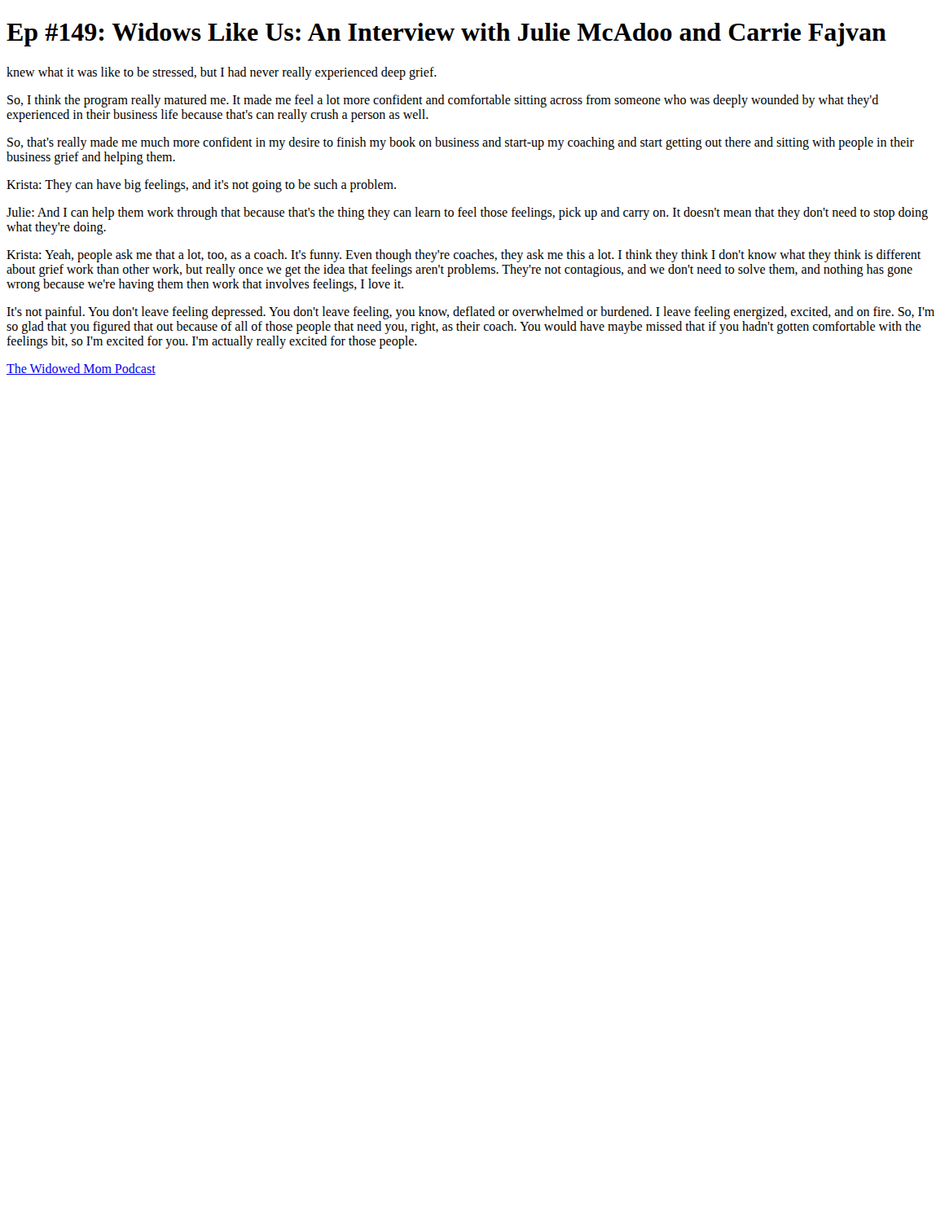Ep #149: Widows Like Us: An Interview with Julie McAdoo and Carrie Fajvan
knew what it was like to be stressed, but I had never really experienced deep grief.
So, I think the program really matured me. It made me feel a lot more confident and comfortable sitting across from someone who was deeply wounded by what they'd experienced in their business life because that's can really crush a person as well.
So, that's really made me much more confident in my desire to finish my book on business and start-up my coaching and start getting out there and sitting with people in their business grief and helping them.
Krista: They can have big feelings, and it's not going to be such a problem.
Julie: And I can help them work through that because that's the thing they can learn to feel those feelings, pick up and carry on. It doesn't mean that they don't need to stop doing what they're doing.
Krista: Yeah, people ask me that a lot, too, as a coach. It's funny. Even though they're coaches, they ask me this a lot. I think they think I don't know what they think is different about grief work than other work, but really once we get the idea that feelings aren't problems. They're not contagious, and we don't need to solve them, and nothing has gone wrong because we're having them then work that involves feelings, I love it.
It's not painful. You don't leave feeling depressed. You don't leave feeling, you know, deflated or overwhelmed or burdened. I leave feeling energized, excited, and on fire. So, I'm so glad that you figured that out because of all of those people that need you, right, as their coach. You would have maybe missed that if you hadn't gotten comfortable with the feelings bit, so I'm excited for you. I'm actually really excited for those people.
The Widowed Mom Podcast